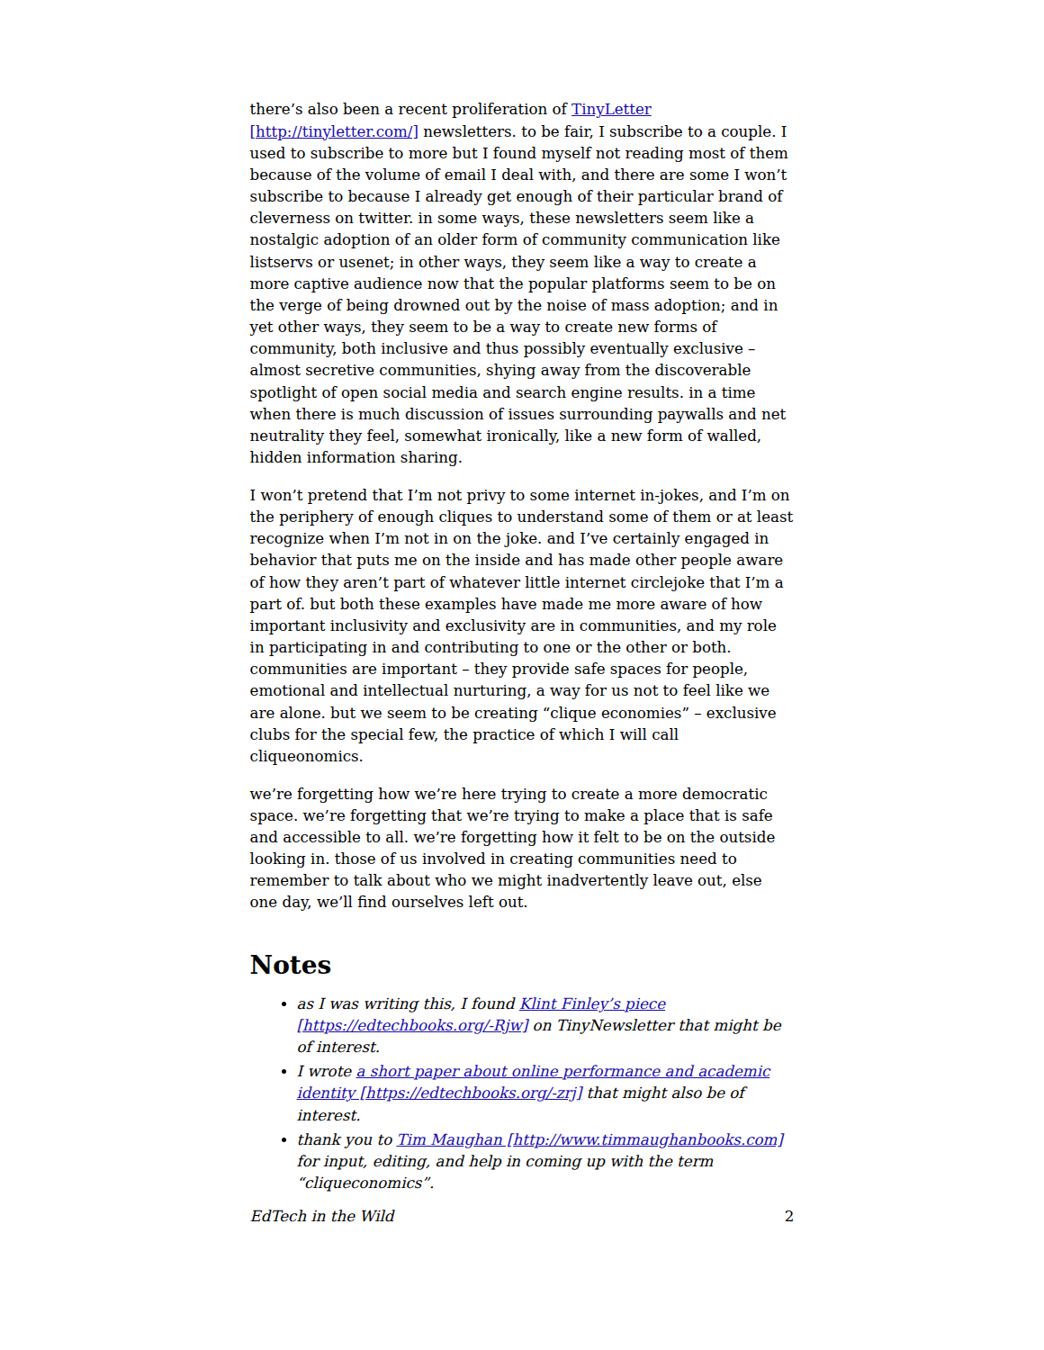there’s also been a recent proliferation of TinyLetter [http://tinyletter.com/] newsletters. to be fair, I subscribe to a couple. I used to subscribe to more but I found myself not reading most of them because of the volume of email I deal with, and there are some I won’t subscribe to because I already get enough of their particular brand of cleverness on twitter. in some ways, these newsletters seem like a nostalgic adoption of an older form of community communication like listservs or usenet; in other ways, they seem like a way to create a more captive audience now that the popular platforms seem to be on the verge of being drowned out by the noise of mass adoption; and in yet other ways, they seem to be a way to create new forms of community, both inclusive and thus possibly eventually exclusive – almost secretive communities, shying away from the discoverable spotlight of open social media and search engine results. in a time when there is much discussion of issues surrounding paywalls and net neutrality they feel, somewhat ironically, like a new form of walled, hidden information sharing.
I won’t pretend that I’m not privy to some internet in-jokes, and I’m on the periphery of enough cliques to understand some of them or at least recognize when I’m not in on the joke. and I’ve certainly engaged in behavior that puts me on the inside and has made other people aware of how they aren’t part of whatever little internet circlejoke that I’m a part of. but both these examples have made me more aware of how important inclusivity and exclusivity are in communities, and my role in participating in and contributing to one or the other or both. communities are important – they provide safe spaces for people, emotional and intellectual nurturing, a way for us not to feel like we are alone. but we seem to be creating “clique economies” – exclusive clubs for the special few, the practice of which I will call cliqueonomics.
we’re forgetting how we’re here trying to create a more democratic space. we’re forgetting that we’re trying to make a place that is safe and accessible to all. we’re forgetting how it felt to be on the outside looking in. those of us involved in creating communities need to remember to talk about who we might inadvertently leave out, else one day, we’ll find ourselves left out.
Notes
as I was writing this, I found Klint Finley’s piece [https://edtechbooks.org/-Rjw] on TinyNewsletter that might be of interest.
I wrote a short paper about online performance and academic identity [https://edtechbooks.org/-zrj] that might also be of interest.
thank you to Tim Maughan [http://www.timmaughanbooks.com] for input, editing, and help in coming up with the term “cliqueconomics”.
EdTech in the Wild 2